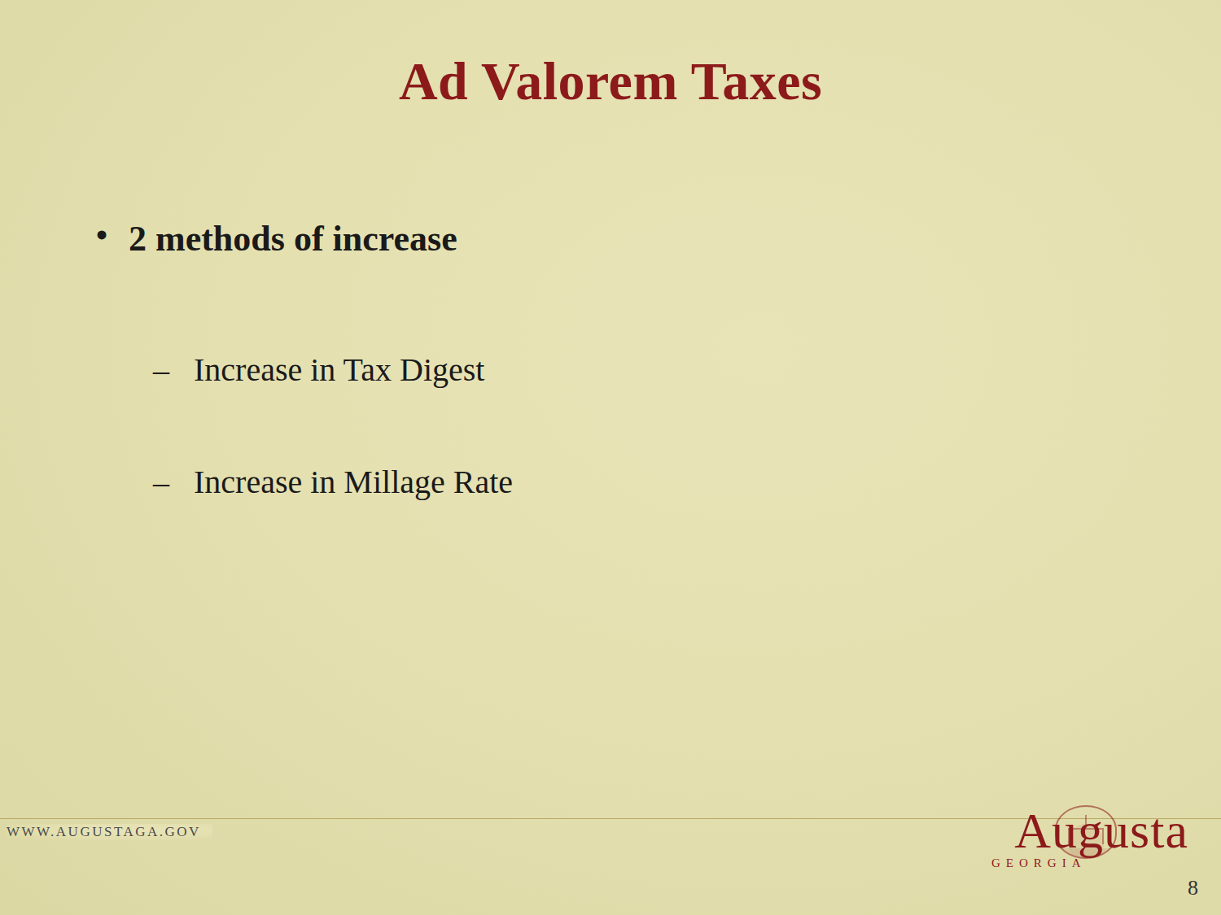Ad Valorem Taxes
2 methods of increase
Increase in Tax Digest
Increase in Millage Rate
WWW.AUGUSTAGA.GOV
Augusta
GEORGIA
8